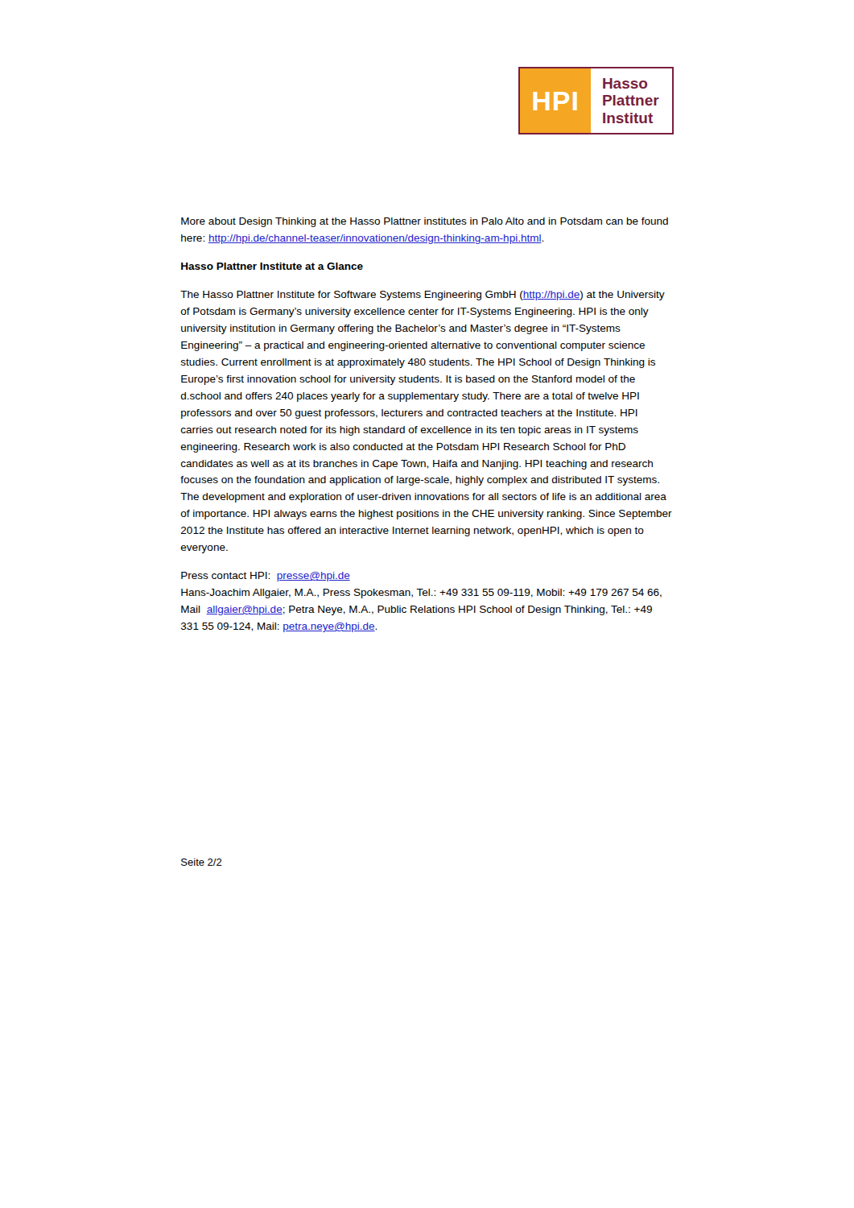HPI
Hasso Plattner Institut
More about Design Thinking at the Hasso Plattner institutes in Palo Alto and in Potsdam can be found here: http://hpi.de/channel-teaser/innovationen/design-thinking-am-hpi.html.
Hasso Plattner Institute at a Glance
The Hasso Plattner Institute for Software Systems Engineering GmbH (http://hpi.de) at the University of Potsdam is Germany’s university excellence center for IT-Systems Engineering. HPI is the only university institution in Germany offering the Bachelor’s and Master’s degree in “IT-Systems Engineering” – a practical and engineering-oriented alternative to conventional computer science studies. Current enrollment is at approximately 480 students. The HPI School of Design Thinking is Europe’s first innovation school for university students. It is based on the Stanford model of the d.school and offers 240 places yearly for a supplementary study. There are a total of twelve HPI professors and over 50 guest professors, lecturers and contracted teachers at the Institute. HPI carries out research noted for its high standard of excellence in its ten topic areas in IT systems engineering. Research work is also conducted at the Potsdam HPI Research School for PhD candidates as well as at its branches in Cape Town, Haifa and Nanjing. HPI teaching and research focuses on the foundation and application of large-scale, highly complex and distributed IT systems. The development and exploration of user-driven innovations for all sectors of life is an additional area of importance. HPI always earns the highest positions in the CHE university ranking. Since September 2012 the Institute has offered an interactive Internet learning network, openHPI, which is open to everyone.
Press contact HPI: presse@hpi.de
Hans-Joachim Allgaier, M.A., Press Spokesman, Tel.: +49 331 55 09-119, Mobil: +49 179 267 54 66, Mail allgaier@hpi.de; Petra Neye, M.A., Public Relations HPI School of Design Thinking, Tel.: +49 331 55 09-124, Mail: petra.neye@hpi.de.
Seite 2/2